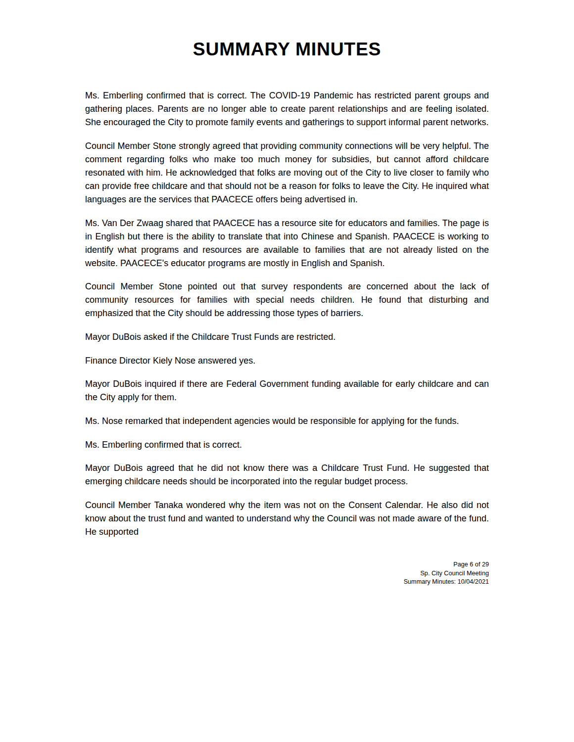SUMMARY MINUTES
Ms. Emberling confirmed that is correct. The COVID-19 Pandemic has restricted parent groups and gathering places. Parents are no longer able to create parent relationships and are feeling isolated. She encouraged the City to promote family events and gatherings to support informal parent networks.
Council Member Stone strongly agreed that providing community connections will be very helpful. The comment regarding folks who make too much money for subsidies, but cannot afford childcare resonated with him. He acknowledged that folks are moving out of the City to live closer to family who can provide free childcare and that should not be a reason for folks to leave the City. He inquired what languages are the services that PAACECE offers being advertised in.
Ms. Van Der Zwaag shared that PAACECE has a resource site for educators and families. The page is in English but there is the ability to translate that into Chinese and Spanish. PAACECE is working to identify what programs and resources are available to families that are not already listed on the website. PAACECE's educator programs are mostly in English and Spanish.
Council Member Stone pointed out that survey respondents are concerned about the lack of community resources for families with special needs children. He found that disturbing and emphasized that the City should be addressing those types of barriers.
Mayor DuBois asked if the Childcare Trust Funds are restricted.
Finance Director Kiely Nose answered yes.
Mayor DuBois inquired if there are Federal Government funding available for early childcare and can the City apply for them.
Ms. Nose remarked that independent agencies would be responsible for applying for the funds.
Ms. Emberling confirmed that is correct.
Mayor DuBois agreed that he did not know there was a Childcare Trust Fund. He suggested that emerging childcare needs should be incorporated into the regular budget process.
Council Member Tanaka wondered why the item was not on the Consent Calendar. He also did not know about the trust fund and wanted to understand why the Council was not made aware of the fund. He supported
Page 6 of 29
Sp. City Council Meeting
Summary Minutes: 10/04/2021